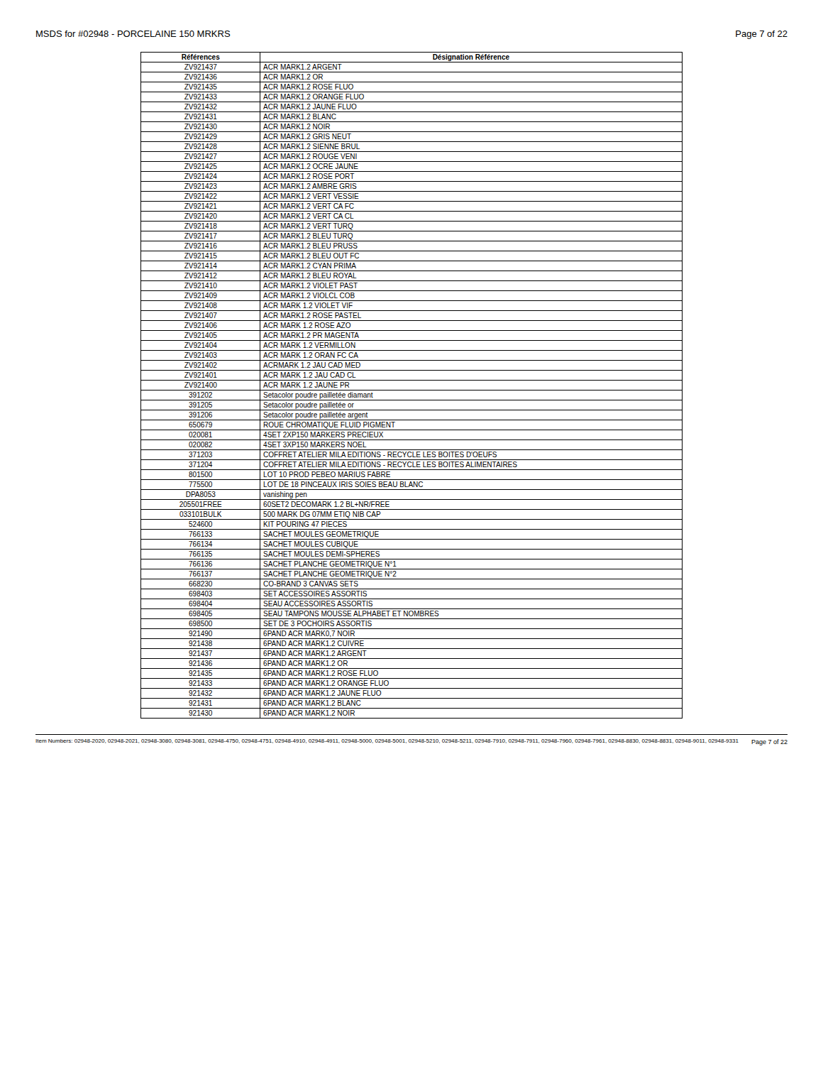MSDS for #02948 - PORCELAINE 150 MRKRS
Page 7 of 22
| Références | Désignation Référence |
| --- | --- |
| ZV921437 | ACR MARK1.2 ARGENT |
| ZV921436 | ACR MARK1.2 OR |
| ZV921435 | ACR MARK1.2 ROSE FLUO |
| ZV921433 | ACR MARK1.2 ORANGE FLUO |
| ZV921432 | ACR MARK1.2 JAUNE FLUO |
| ZV921431 | ACR MARK1.2 BLANC |
| ZV921430 | ACR MARK1.2 NOIR |
| ZV921429 | ACR MARK1.2 GRIS NEUT |
| ZV921428 | ACR MARK1.2 SIENNE BRUL |
| ZV921427 | ACR MARK1.2 ROUGE VENI |
| ZV921425 | ACR MARK1.2 OCRE JAUNE |
| ZV921424 | ACR MARK1.2 ROSE PORT |
| ZV921423 | ACR MARK1.2 AMBRE GRIS |
| ZV921422 | ACR MARK1.2 VERT VESSIE |
| ZV921421 | ACR MARK1.2 VERT CA FC |
| ZV921420 | ACR MARK1.2 VERT CA CL |
| ZV921418 | ACR MARK1.2 VERT TURQ |
| ZV921417 | ACR MARK1.2 BLEU TURQ |
| ZV921416 | ACR MARK1.2 BLEU PRUSS |
| ZV921415 | ACR MARK1.2 BLEU OUT FC |
| ZV921414 | ACR MARK1.2 CYAN PRIMA |
| ZV921412 | ACR MARK1.2 BLEU ROYAL |
| ZV921410 | ACR MARK1.2 VIOLET PAST |
| ZV921409 | ACR MARK1.2 VIOLCL COB |
| ZV921408 | ACR MARK 1.2 VIOLET VIF |
| ZV921407 | ACR MARK1.2 ROSE PASTEL |
| ZV921406 | ACR MARK 1.2 ROSE AZO |
| ZV921405 | ACR MARK1.2 PR MAGENTA |
| ZV921404 | ACR MARK 1.2 VERMILLON |
| ZV921403 | ACR MARK 1.2 ORAN FC CA |
| ZV921402 | ACRMARK 1.2 JAU CAD MED |
| ZV921401 | ACR MARK 1.2 JAU CAD CL |
| ZV921400 | ACR MARK 1.2 JAUNE PR |
| 391202 | Setacolor poudre pailletée diamant |
| 391205 | Setacolor poudre pailletée or |
| 391206 | Setacolor poudre pailletée argent |
| 650679 | ROUE CHROMATIQUE FLUID PIGMENT |
| 020081 | 4SET 2XP150 MARKERS PRECIEUX |
| 020082 | 4SET 3XP150 MARKERS NOEL |
| 371203 | COFFRET ATELIER MILA EDITIONS - RECYCLE LES BOITES D'OEUFS |
| 371204 | COFFRET ATELIER MILA EDITIONS - RECYCLE LES BOITES ALIMENTAIRES |
| 801500 | LOT 10 PROD PEBEO MARIUS FABRE |
| 775500 | LOT DE 18 PINCEAUX IRIS SOIES BEAU BLANC |
| DPA8053 | vanishing pen |
| 205501FREE | 60SET2 DECOMARK 1.2 BL+NR/FREE |
| 033101BULK | 500 MARK DG 07MM ETIQ NIB CAP |
| 524600 | KIT POURING 47 PIECES |
| 766133 | SACHET MOULES GEOMETRIQUE |
| 766134 | SACHET MOULES CUBIQUE |
| 766135 | SACHET MOULES DEMI-SPHERES |
| 766136 | SACHET PLANCHE GEOMETRIQUE N°1 |
| 766137 | SACHET PLANCHE GEOMETRIQUE N°2 |
| 668230 | CO-BRAND 3 CANVAS SETS |
| 698403 | SET ACCESSOIRES ASSORTIS |
| 698404 | SEAU ACCESSOIRES ASSORTIS |
| 698405 | SEAU TAMPONS MOUSSE ALPHABET ET NOMBRES |
| 698500 | SET DE 3 POCHOIRS ASSORTIS |
| 921490 | 6PAND ACR MARK0,7 NOIR |
| 921438 | 6PAND ACR MARK1.2 CUIVRE |
| 921437 | 6PAND ACR MARK1.2 ARGENT |
| 921436 | 6PAND ACR MARK1.2 OR |
| 921435 | 6PAND ACR MARK1.2 ROSE FLUO |
| 921433 | 6PAND ACR MARK1.2 ORANGE FLUO |
| 921432 | 6PAND ACR MARK1.2 JAUNE FLUO |
| 921431 | 6PAND ACR MARK1.2 BLANC |
| 921430 | 6PAND ACR MARK1.2 NOIR |
Page 7 of 22 Item Numbers: 02948-2020, 02948-2021, 02948-3080, 02948-3081, 02948-4750, 02948-4751, 02948-4910, 02948-4911, 02948-5000, 02948-5001, 02948-5210, 02948-5211, 02948-7910, 02948-7911, 02948-7960, 02948-7961, 02948-8830, 02948-8831, 02948-9011, 02948-9331